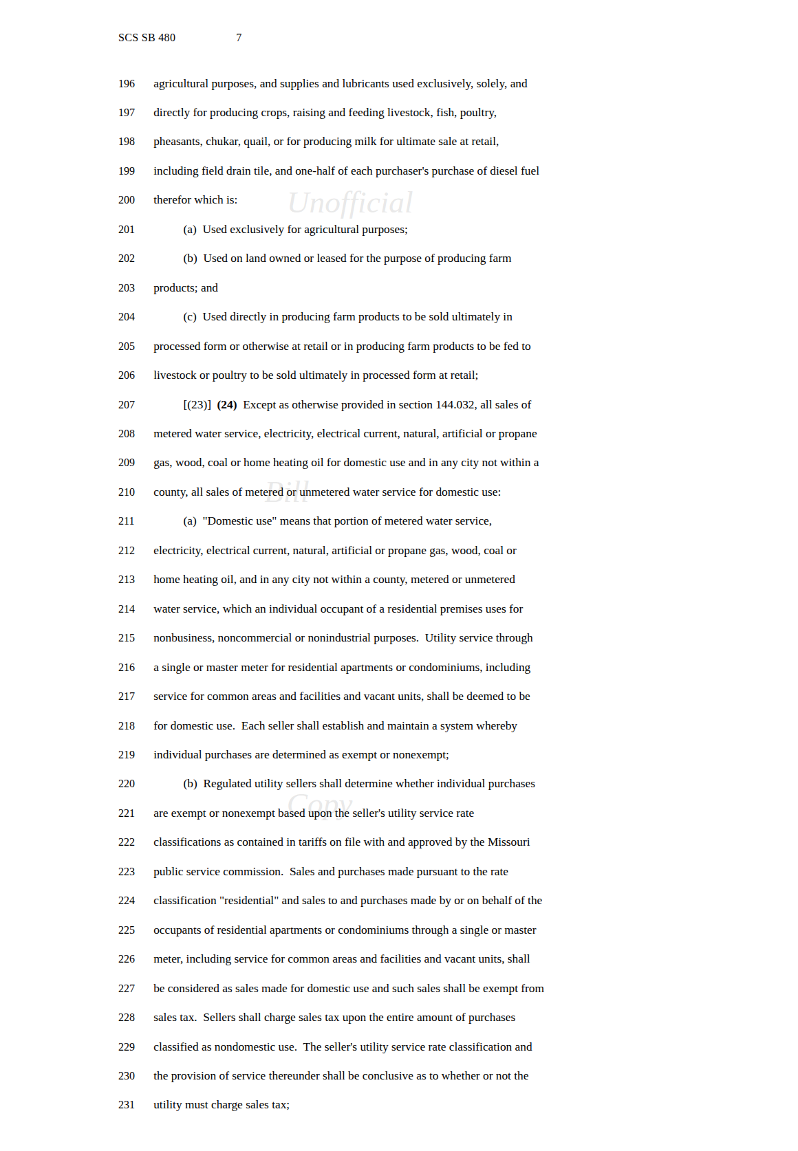SCS SB 480 7
Unofficial
Bill
Copy
196 agricultural purposes, and supplies and lubricants used exclusively, solely, and
197 directly for producing crops, raising and feeding livestock, fish, poultry,
198 pheasants, chukar, quail, or for producing milk for ultimate sale at retail,
199 including field drain tile, and one-half of each purchaser's purchase of diesel fuel
200 therefor which is:
201 (a) Used exclusively for agricultural purposes;
202 (b) Used on land owned or leased for the purpose of producing farm
203 products; and
204 (c) Used directly in producing farm products to be sold ultimately in
205 processed form or otherwise at retail or in producing farm products to be fed to
206 livestock or poultry to be sold ultimately in processed form at retail;
207 [(23)] (24) Except as otherwise provided in section 144.032, all sales of
208 metered water service, electricity, electrical current, natural, artificial or propane
209 gas, wood, coal or home heating oil for domestic use and in any city not within a
210 county, all sales of metered or unmetered water service for domestic use:
211 (a) "Domestic use" means that portion of metered water service,
212 electricity, electrical current, natural, artificial or propane gas, wood, coal or
213 home heating oil, and in any city not within a county, metered or unmetered
214 water service, which an individual occupant of a residential premises uses for
215 nonbusiness, noncommercial or nonindustrial purposes. Utility service through
216 a single or master meter for residential apartments or condominiums, including
217 service for common areas and facilities and vacant units, shall be deemed to be
218 for domestic use. Each seller shall establish and maintain a system whereby
219 individual purchases are determined as exempt or nonexempt;
220 (b) Regulated utility sellers shall determine whether individual purchases
221 are exempt or nonexempt based upon the seller's utility service rate
222 classifications as contained in tariffs on file with and approved by the Missouri
223 public service commission. Sales and purchases made pursuant to the rate
224 classification "residential" and sales to and purchases made by or on behalf of the
225 occupants of residential apartments or condominiums through a single or master
226 meter, including service for common areas and facilities and vacant units, shall
227 be considered as sales made for domestic use and such sales shall be exempt from
228 sales tax. Sellers shall charge sales tax upon the entire amount of purchases
229 classified as nondomestic use. The seller's utility service rate classification and
230 the provision of service thereunder shall be conclusive as to whether or not the
231 utility must charge sales tax;